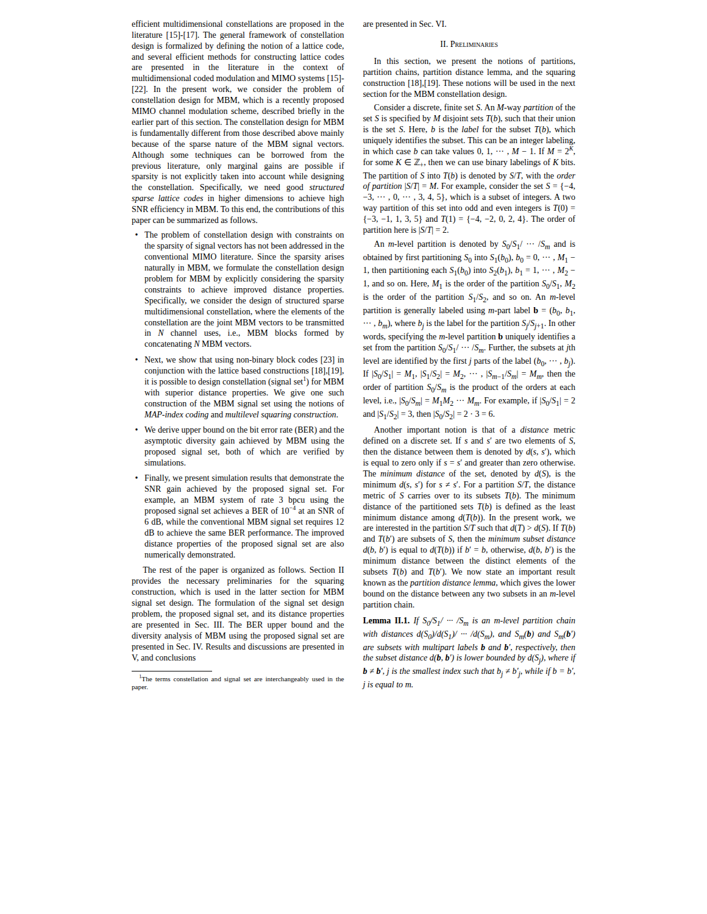efficient multidimensional constellations are proposed in the literature [15]-[17]. The general framework of constellation design is formalized by defining the notion of a lattice code, and several efficient methods for constructing lattice codes are presented in the literature in the context of multidimensional coded modulation and MIMO systems [15]-[22]. In the present work, we consider the problem of constellation design for MBM, which is a recently proposed MIMO channel modulation scheme, described briefly in the earlier part of this section. The constellation design for MBM is fundamentally different from those described above mainly because of the sparse nature of the MBM signal vectors. Although some techniques can be borrowed from the previous literature, only marginal gains are possible if sparsity is not explicitly taken into account while designing the constellation. Specifically, we need good structured sparse lattice codes in higher dimensions to achieve high SNR efficiency in MBM. To this end, the contributions of this paper can be summarized as follows.
The problem of constellation design with constraints on the sparsity of signal vectors has not been addressed in the conventional MIMO literature. Since the sparsity arises naturally in MBM, we formulate the constellation design problem for MBM by explicitly considering the sparsity constraints to achieve improved distance properties. Specifically, we consider the design of structured sparse multidimensional constellation, where the elements of the constellation are the joint MBM vectors to be transmitted in N channel uses, i.e., MBM blocks formed by concatenating N MBM vectors.
Next, we show that using non-binary block codes [23] in conjunction with the lattice based constructions [18],[19], it is possible to design constellation (signal set1) for MBM with superior distance properties. We give one such construction of the MBM signal set using the notions of MAP-index coding and multilevel squaring construction.
We derive upper bound on the bit error rate (BER) and the asymptotic diversity gain achieved by MBM using the proposed signal set, both of which are verified by simulations.
Finally, we present simulation results that demonstrate the SNR gain achieved by the proposed signal set. For example, an MBM system of rate 3 bpcu using the proposed signal set achieves a BER of 10−4 at an SNR of 6 dB, while the conventional MBM signal set requires 12 dB to achieve the same BER performance. The improved distance properties of the proposed signal set are also numerically demonstrated.
The rest of the paper is organized as follows. Section II provides the necessary preliminaries for the squaring construction, which is used in the latter section for MBM signal set design. The formulation of the signal set design problem, the proposed signal set, and its distance properties are presented in Sec. III. The BER upper bound and the diversity analysis of MBM using the proposed signal set are presented in Sec. IV. Results and discussions are presented in V, and conclusions
1The terms constellation and signal set are interchangeably used in the paper.
are presented in Sec. VI.
II. Preliminaries
In this section, we present the notions of partitions, partition chains, partition distance lemma, and the squaring construction [18],[19]. These notions will be used in the next section for the MBM constellation design.
Consider a discrete, finite set S. An M-way partition of the set S is specified by M disjoint sets T(b), such that their union is the set S. Here, b is the label for the subset T(b), which uniquely identifies the subset. This can be an integer labeling, in which case b can take values 0, 1, ··· , M − 1. If M = 2K, for some K ∈ ℤ+, then we can use binary labelings of K bits. The partition of S into T(b) is denoted by S/T, with the order of partition |S/T| = M. For example, consider the set S = {−4, −3, ··· , 0, ··· , 3, 4, 5}, which is a subset of integers. A two way partition of this set into odd and even integers is T(0) = {−3, −1, 1, 3, 5} and T(1) = {−4, −2, 0, 2, 4}. The order of partition here is |S/T| = 2.
An m-level partition is denoted by S0/S1/ ··· /Sm and is obtained by first partitioning S0 into S1(b0), b0 = 0, ··· , M1 − 1, then partitioning each S1(b0) into S2(b1), b1 = 1, ··· , M2 − 1, and so on. Here, M1 is the order of the partition S0/S1, M2 is the order of the partition S1/S2, and so on. An m-level partition is generally labeled using m-part label b = (b0, b1, ··· , bm), where bj is the label for the partition Sj/Sj+1. In other words, specifying the m-level partition b uniquely identifies a set from the partition S0/S1/ ··· /Sm. Further, the subsets at jth level are identified by the first j parts of the label (b0, ··· , bj). If |S0/S1| = M1, |S1/S2| = M2, ··· , |Sm−1/Sm| = Mm, then the order of partition S0/Sm is the product of the orders at each level, i.e., |S0/Sm| = M1M2 ··· Mm. For example, if |S0/S1| = 2 and |S1/S2| = 3, then |S0/S2| = 2 · 3 = 6.
Another important notion is that of a distance metric defined on a discrete set. If s and s′ are two elements of S, then the distance between them is denoted by d(s, s′), which is equal to zero only if s = s′ and greater than zero otherwise. The minimum distance of the set, denoted by d(S), is the minimum d(s, s′) for s ≠ s′. For a partition S/T, the distance metric of S carries over to its subsets T(b). The minimum distance of the partitioned sets T(b) is defined as the least minimum distance among d(T(b)). In the present work, we are interested in the partition S/T such that d(T) > d(S). If T(b) and T(b′) are subsets of S, then the minimum subset distance d(b, b′) is equal to d(T(b)) if b′ = b, otherwise, d(b, b′) is the minimum distance between the distinct elements of the subsets T(b) and T(b′). We now state an important result known as the partition distance lemma, which gives the lower bound on the distance between any two subsets in an m-level partition chain.
Lemma II.1. If S0/S1/ ··· /Sm is an m-level partition chain with distances d(S0)/d(S1)/ ··· /d(Sm), and Sm(b) and Sm(b′) are subsets with multipart labels b and b′, respectively, then the subset distance d(b, b′) is lower bounded by d(Sj), where if b ≠ b′, j is the smallest index such that bj ≠ b′j, while if b = b′, j is equal to m.